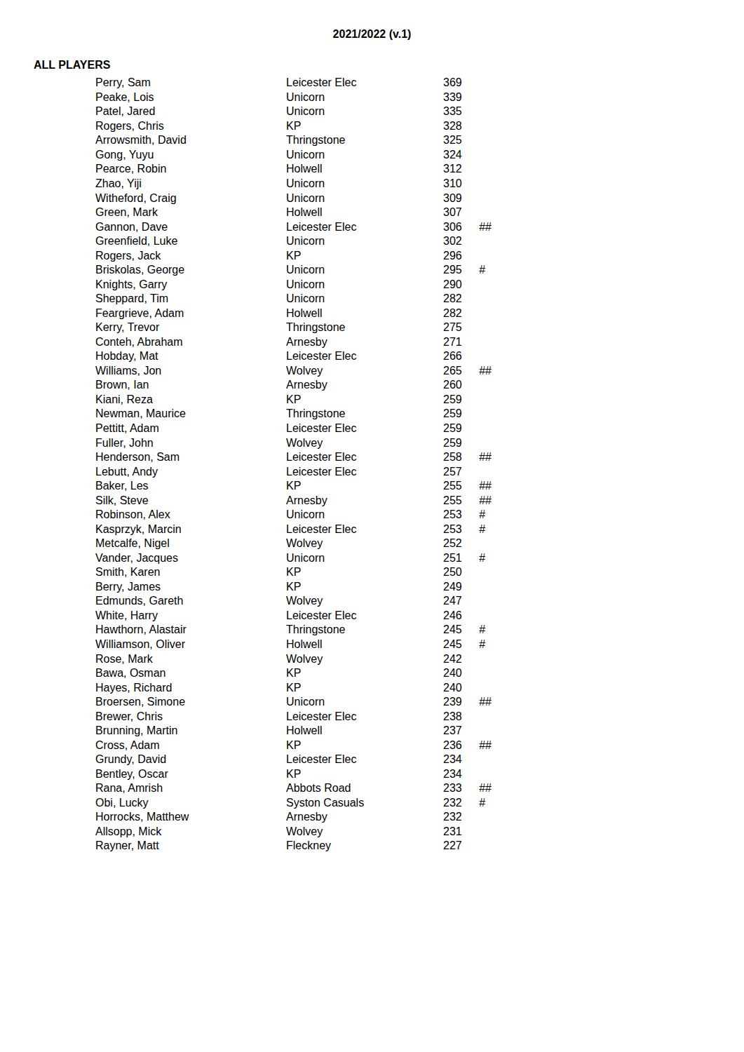2021/2022 (v.1)
ALL PLAYERS
| Perry, Sam | Leicester Elec | 369 | |
| Peake, Lois | Unicorn | 339 | |
| Patel, Jared | Unicorn | 335 | |
| Rogers, Chris | KP | 328 | |
| Arrowsmith, David | Thringstone | 325 | |
| Gong, Yuyu | Unicorn | 324 | |
| Pearce, Robin | Holwell | 312 | |
| Zhao, Yiji | Unicorn | 310 | |
| Witheford, Craig | Unicorn | 309 | |
| Green, Mark | Holwell | 307 | |
| Gannon, Dave | Leicester Elec | 306 | ## |
| Greenfield, Luke | Unicorn | 302 | |
| Rogers, Jack | KP | 296 | |
| Briskolas, George | Unicorn | 295 | # |
| Knights, Garry | Unicorn | 290 | |
| Sheppard, Tim | Unicorn | 282 | |
| Feargrieve, Adam | Holwell | 282 | |
| Kerry, Trevor | Thringstone | 275 | |
| Conteh, Abraham | Arnesby | 271 | |
| Hobday, Mat | Leicester Elec | 266 | |
| Williams, Jon | Wolvey | 265 | ## |
| Brown, Ian | Arnesby | 260 | |
| Kiani, Reza | KP | 259 | |
| Newman, Maurice | Thringstone | 259 | |
| Pettitt, Adam | Leicester Elec | 259 | |
| Fuller, John | Wolvey | 259 | |
| Henderson, Sam | Leicester Elec | 258 | ## |
| Lebutt, Andy | Leicester Elec | 257 | |
| Baker, Les | KP | 255 | ## |
| Silk, Steve | Arnesby | 255 | ## |
| Robinson, Alex | Unicorn | 253 | # |
| Kasprzyk, Marcin | Leicester Elec | 253 | # |
| Metcalfe, Nigel | Wolvey | 252 | |
| Vander, Jacques | Unicorn | 251 | # |
| Smith, Karen | KP | 250 | |
| Berry, James | KP | 249 | |
| Edmunds, Gareth | Wolvey | 247 | |
| White, Harry | Leicester Elec | 246 | |
| Hawthorn, Alastair | Thringstone | 245 | # |
| Williamson, Oliver | Holwell | 245 | # |
| Rose, Mark | Wolvey | 242 | |
| Bawa, Osman | KP | 240 | |
| Hayes, Richard | KP | 240 | |
| Broersen, Simone | Unicorn | 239 | ## |
| Brewer, Chris | Leicester Elec | 238 | |
| Brunning, Martin | Holwell | 237 | |
| Cross, Adam | KP | 236 | ## |
| Grundy, David | Leicester Elec | 234 | |
| Bentley, Oscar | KP | 234 | |
| Rana, Amrish | Abbots Road | 233 | ## |
| Obi, Lucky | Syston Casuals | 232 | # |
| Horrocks, Matthew | Arnesby | 232 | |
| Allsopp, Mick | Wolvey | 231 | |
| Rayner, Matt | Fleckney | 227 | |